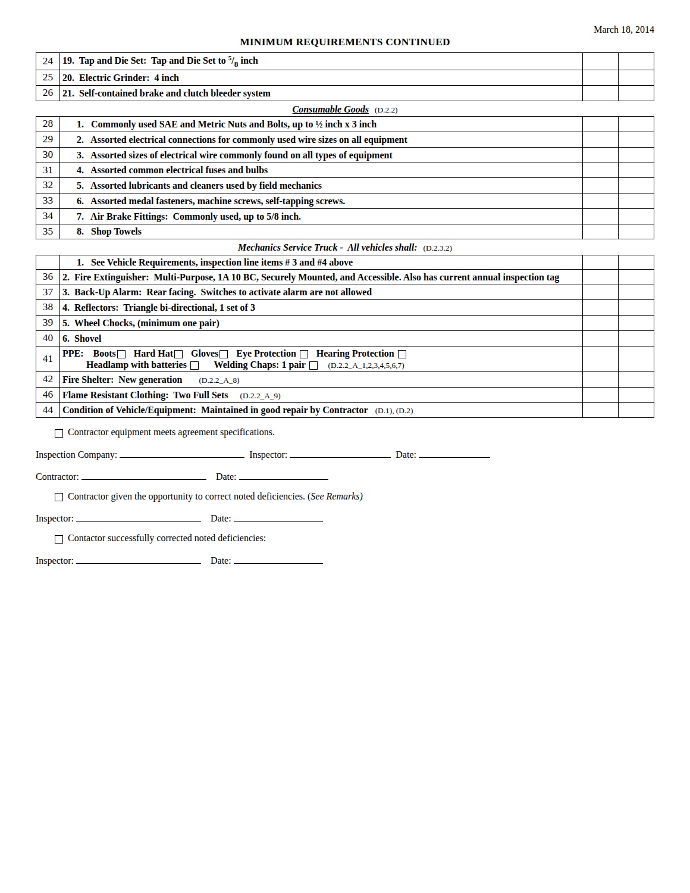March 18, 2014
MINIMUM REQUIREMENTS CONTINUED
| 24 | 19. Tap and Die Set: Tap and Die Set to 5 / 8 inch | | |
| 25 | 20. Electric Grinder: 4 inch | | |
| 26 | 21. Self-contained brake and clutch bleeder system | | |
| Consumable Goods (D.2.2) |
| 28 | 1. Commonly used SAE and Metric Nuts and Bolts, up to ½ inch x 3 inch | | |
| 29 | 2. Assorted electrical connections for commonly used wire sizes on all equipment | | |
| 30 | 3. Assorted sizes of electrical wire commonly found on all types of equipment | | |
| 31 | 4. Assorted common electrical fuses and bulbs | | |
| 32 | 5. Assorted lubricants and cleaners used by field mechanics | | |
| 33 | 6. Assorted medal fasteners, machine screws, self-tapping screws. | | |
| 34 | 7. Air Brake Fittings: Commonly used, up to 5/8 inch. | | |
| 35 | 8. Shop Towels | | |
| Mechanics Service Truck - All vehicles shall: (D.2.3.2) |
| | 1. See Vehicle Requirements, inspection line items # 3 and #4 above | | |
| 36 | 2. Fire Extinguisher: Multi-Purpose, 1A 10 BC, Securely Mounted, and Accessible. Also has current annual inspection tag | | |
| 37 | 3. Back-Up Alarm: Rear facing. Switches to activate alarm are not allowed | | |
| 38 | 4. Reflectors: Triangle bi-directional, 1 set of 3 | | |
| 39 | 5. Wheel Chocks, (minimum one pair) | | |
| 40 | 6. Shovel | | |
| 41 | PPE: Boots Hard Hat Gloves Eye Protection Hearing Protection Headlamp with batteries Welding Chaps: 1 pair (D.2.2_A_1,2,3,4,5,6,7) | | |
| 42 | Fire Shelter: New generation (D.2.2_A_8) | | |
| 46 | Flame Resistant Clothing: Two Full Sets (D.2.2_A_9) | | |
| 44 | Condition of Vehicle/Equipment: Maintained in good repair by Contractor (D.1), (D.2) | | |
Contractor equipment meets agreement specifications.
Inspection Company: Inspector: Date:
Contractor: Date:
Contractor given the opportunity to correct noted deficiencies. (See Remarks)
Inspector: Date:
Contactor successfully corrected noted deficiencies:
Inspector: Date: